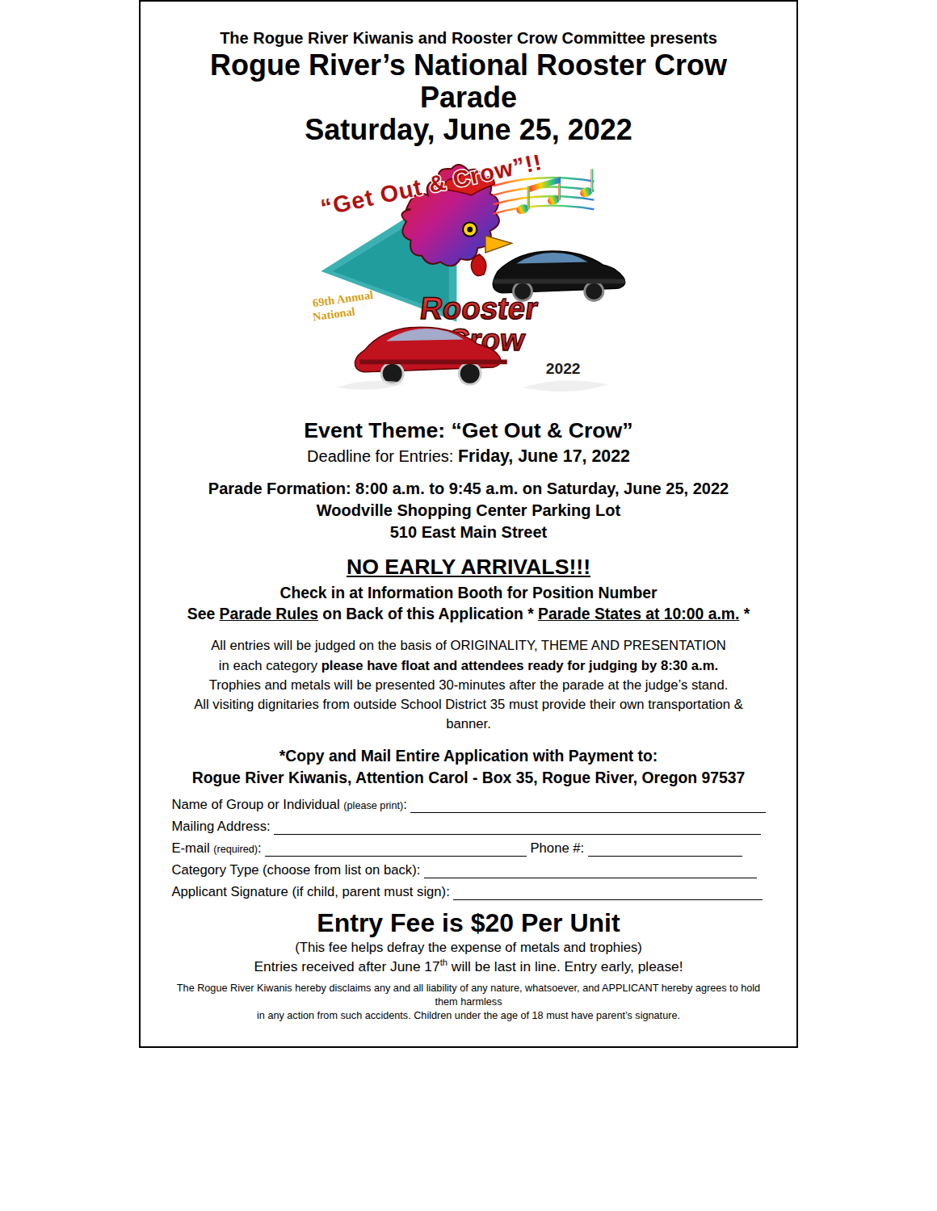The Rogue River Kiwanis and Rooster Crow Committee presents
Rogue River’s National Rooster Crow Parade
Saturday, June 25, 2022
“Get Out & Crow”!! 69th Annual National Rooster Crow 2022
Event Theme: “Get Out & Crow”
Deadline for Entries: Friday, June 17, 2022
Parade Formation: 8:00 a.m. to 9:45 a.m. on Saturday, June 25, 2022
Woodville Shopping Center Parking Lot
510 East Main Street
NO EARLY ARRIVALS!!!
Check in at Information Booth for Position Number
See Parade Rules on Back of this Application * Parade States at 10:00 a.m. *
All entries will be judged on the basis of ORIGINALITY, THEME AND PRESENTATION
in each category please have float and attendees ready for judging by 8:30 a.m.
Trophies and metals will be presented 30-minutes after the parade at the judge’s stand.
All visiting dignitaries from outside School District 35 must provide their own transportation & banner.
*Copy and Mail Entire Application with Payment to:
Rogue River Kiwanis, Attention Carol - Box 35, Rogue River, Oregon 97537
Name of Group or Individual (please print):
Mailing Address:
E-mail (required): Phone #:
Category Type (choose from list on back):
Applicant Signature (if child, parent must sign):
Entry Fee is $20 Per Unit
(This fee helps defray the expense of metals and trophies)
Entries received after June 17th will be last in line. Entry early, please!
The Rogue River Kiwanis hereby disclaims any and all liability of any nature, whatsoever, and APPLICANT hereby agrees to hold them harmless
in any action from such accidents. Children under the age of 18 must have parent’s signature.